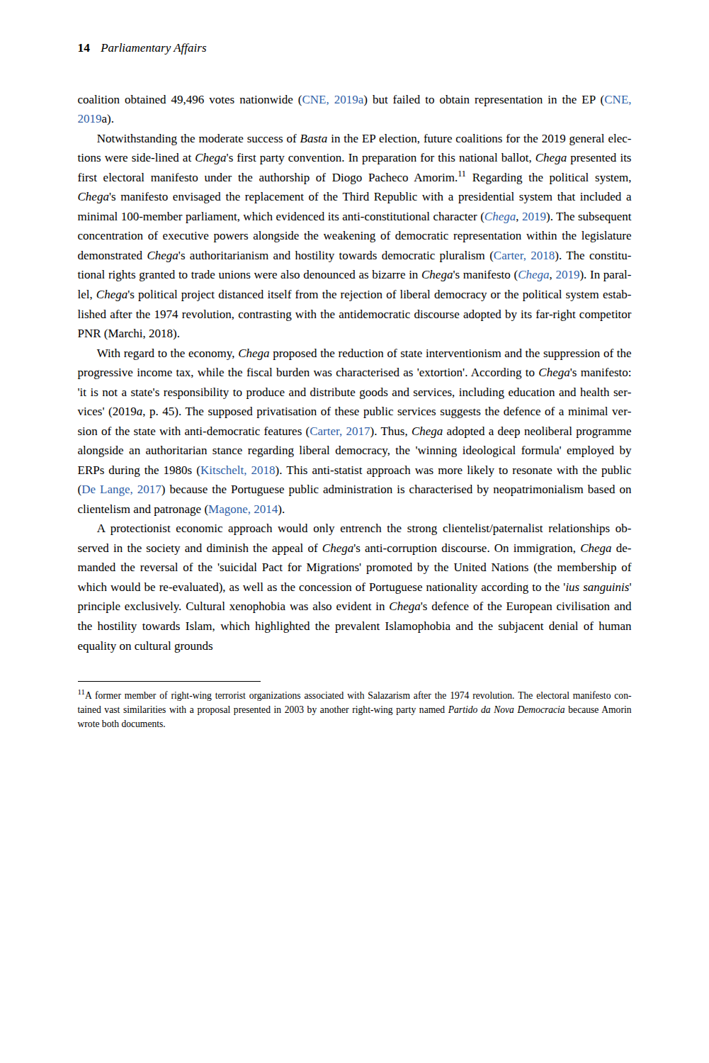14 Parliamentary Affairs
coalition obtained 49,496 votes nationwide (CNE, 2019a) but failed to obtain representation in the EP (CNE, 2019a).
Notwithstanding the moderate success of Basta in the EP election, future coalitions for the 2019 general elections were side-lined at Chega's first party convention. In preparation for this national ballot, Chega presented its first electoral manifesto under the authorship of Diogo Pacheco Amorim.11 Regarding the political system, Chega's manifesto envisaged the replacement of the Third Republic with a presidential system that included a minimal 100-member parliament, which evidenced its anti-constitutional character (Chega, 2019). The subsequent concentration of executive powers alongside the weakening of democratic representation within the legislature demonstrated Chega's authoritarianism and hostility towards democratic pluralism (Carter, 2018). The constitutional rights granted to trade unions were also denounced as bizarre in Chega's manifesto (Chega, 2019). In parallel, Chega's political project distanced itself from the rejection of liberal democracy or the political system established after the 1974 revolution, contrasting with the antidemocratic discourse adopted by its far-right competitor PNR (Marchi, 2018).
With regard to the economy, Chega proposed the reduction of state interventionism and the suppression of the progressive income tax, while the fiscal burden was characterised as 'extortion'. According to Chega's manifesto: 'it is not a state's responsibility to produce and distribute goods and services, including education and health services' (2019a, p. 45). The supposed privatisation of these public services suggests the defence of a minimal version of the state with anti-democratic features (Carter, 2017). Thus, Chega adopted a deep neoliberal programme alongside an authoritarian stance regarding liberal democracy, the 'winning ideological formula' employed by ERPs during the 1980s (Kitschelt, 2018). This anti-statist approach was more likely to resonate with the public (De Lange, 2017) because the Portuguese public administration is characterised by neopatrimonialism based on clientelism and patronage (Magone, 2014).
A protectionist economic approach would only entrench the strong clientelist/paternalist relationships observed in the society and diminish the appeal of Chega's anti-corruption discourse. On immigration, Chega demanded the reversal of the 'suicidal Pact for Migrations' promoted by the United Nations (the membership of which would be re-evaluated), as well as the concession of Portuguese nationality according to the 'ius sanguinis' principle exclusively. Cultural xenophobia was also evident in Chega's defence of the European civilisation and the hostility towards Islam, which highlighted the prevalent Islamophobia and the subjacent denial of human equality on cultural grounds
11A former member of right-wing terrorist organizations associated with Salazarism after the 1974 revolution. The electoral manifesto contained vast similarities with a proposal presented in 2003 by another right-wing party named Partido da Nova Democracia because Amorin wrote both documents.